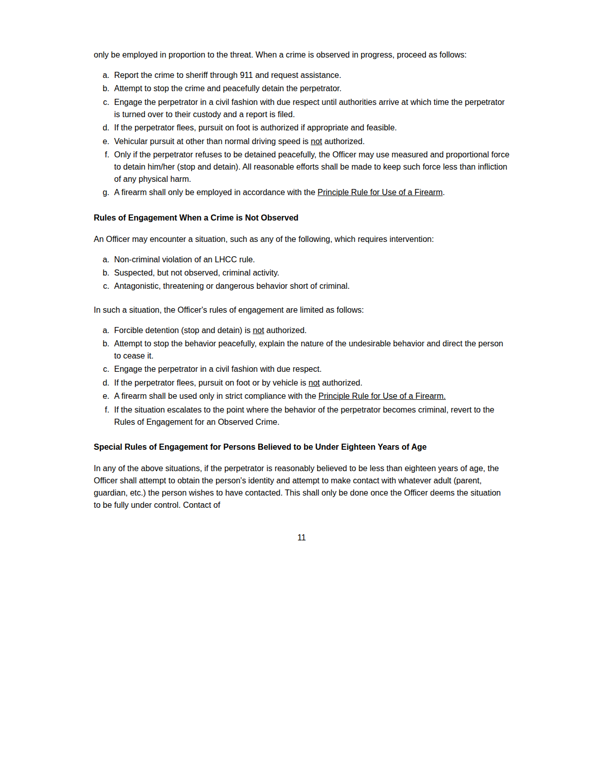only be employed in proportion to the threat. When a crime is observed in progress, proceed as follows:
Report the crime to sheriff through 911 and request assistance.
Attempt to stop the crime and peacefully detain the perpetrator.
Engage the perpetrator in a civil fashion with due respect until authorities arrive at which time the perpetrator is turned over to their custody and a report is filed.
If the perpetrator flees, pursuit on foot is authorized if appropriate and feasible.
Vehicular pursuit at other than normal driving speed is not authorized.
Only if the perpetrator refuses to be detained peacefully, the Officer may use measured and proportional force to detain him/her (stop and detain). All reasonable efforts shall be made to keep such force less than infliction of any physical harm.
A firearm shall only be employed in accordance with the Principle Rule for Use of a Firearm.
Rules of Engagement When a Crime is Not Observed
An Officer may encounter a situation, such as any of the following, which requires intervention:
Non-criminal violation of an LHCC rule.
Suspected, but not observed, criminal activity.
Antagonistic, threatening or dangerous behavior short of criminal.
In such a situation, the Officer's rules of engagement are limited as follows:
Forcible detention (stop and detain) is not authorized.
Attempt to stop the behavior peacefully, explain the nature of the undesirable behavior and direct the person to cease it.
Engage the perpetrator in a civil fashion with due respect.
If the perpetrator flees, pursuit on foot or by vehicle is not authorized.
A firearm shall be used only in strict compliance with the Principle Rule for Use of a Firearm.
If the situation escalates to the point where the behavior of the perpetrator becomes criminal, revert to the Rules of Engagement for an Observed Crime.
Special Rules of Engagement for Persons Believed to be Under Eighteen Years of Age
In any of the above situations, if the perpetrator is reasonably believed to be less than eighteen years of age, the Officer shall attempt to obtain the person's identity and attempt to make contact with whatever adult (parent, guardian, etc.) the person wishes to have contacted. This shall only be done once the Officer deems the situation to be fully under control. Contact of
11